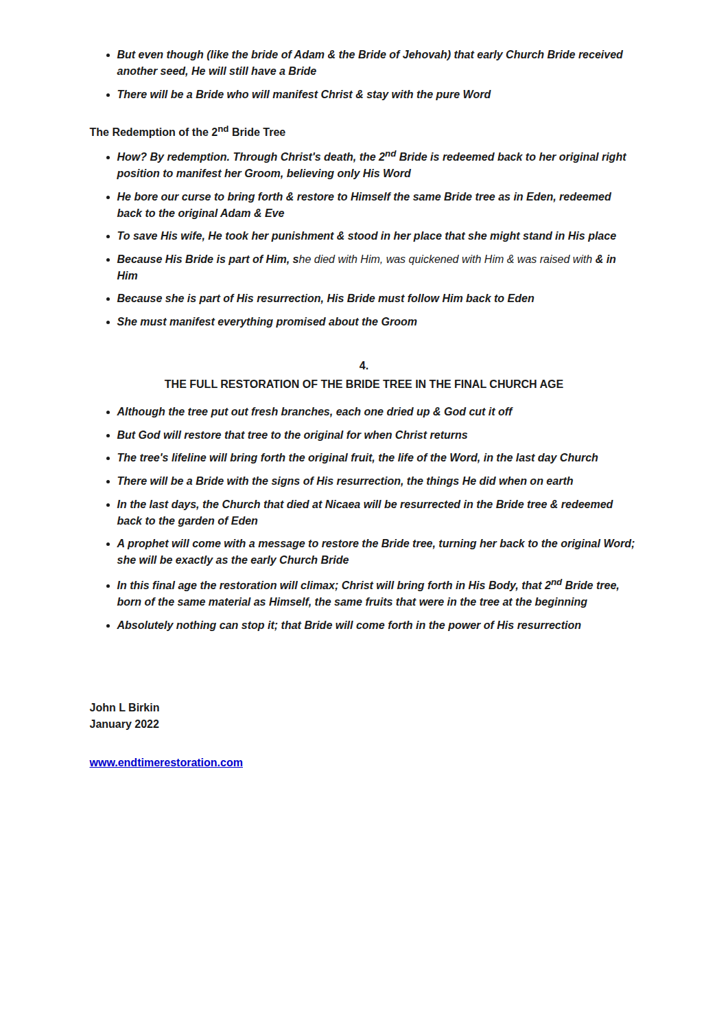But even though (like the bride of Adam & the Bride of Jehovah) that early Church Bride received another seed, He will still have a Bride
There will be a Bride who will manifest Christ & stay with the pure Word
The Redemption of the 2nd Bride Tree
How? By redemption. Through Christ's death, the 2nd Bride is redeemed back to her original right position to manifest her Groom, believing only His Word
He bore our curse to bring forth & restore to Himself the same Bride tree as in Eden, redeemed back to the original Adam & Eve
To save His wife, He took her punishment & stood in her place that she might stand in His place
Because His Bride is part of Him, she died with Him, was quickened with Him & was raised with & in Him
Because she is part of His resurrection, His Bride must follow Him back to Eden
She must manifest everything promised about the Groom
4.
THE FULL RESTORATION OF THE BRIDE TREE IN THE FINAL CHURCH AGE
Although the tree put out fresh branches, each one dried up & God cut it off
But God will restore that tree to the original for when Christ returns
The tree's lifeline will bring forth the original fruit, the life of the Word, in the last day Church
There will be a Bride with the signs of His resurrection, the things He did when on earth
In the last days, the Church that died at Nicaea will be resurrected in the Bride tree & redeemed back to the garden of Eden
A prophet will come with a message to restore the Bride tree, turning her back to the original Word; she will be exactly as the early Church Bride
In this final age the restoration will climax; Christ will bring forth in His Body, that 2nd Bride tree, born of the same material as Himself, the same fruits that were in the tree at the beginning
Absolutely nothing can stop it; that Bride will come forth in the power of His resurrection
John L Birkin
January 2022
www.endtimerestoration.com